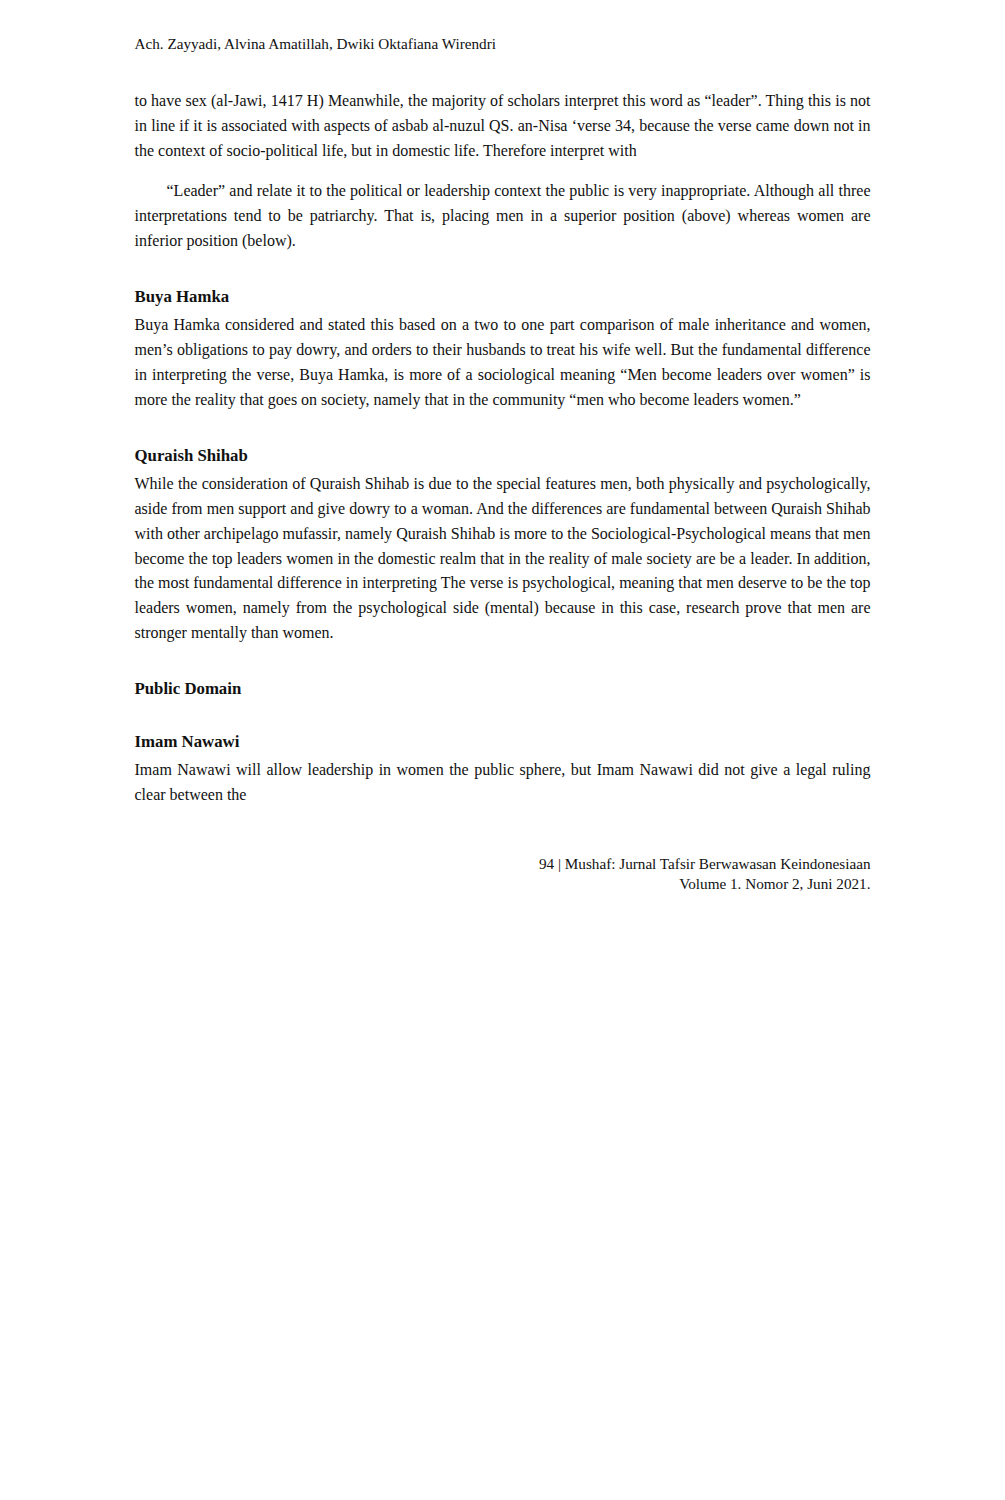Ach. Zayyadi, Alvina Amatillah, Dwiki Oktafiana Wirendri
to have sex (al-Jawi, 1417 H) Meanwhile, the majority of scholars interpret this word as “leader”. Thing this is not in line if it is associated with aspects of asbab al-nuzul QS. an-Nisa ‘verse 34, because the verse came down not in the context of socio-political life, but in domestic life. Therefore interpret with
“Leader” and relate it to the political or leadership context the public is very inappropriate. Although all three interpretations tend to be patriarchy. That is, placing men in a superior position (above) whereas women are inferior position (below).
Buya Hamka
Buya Hamka considered and stated this based on a two to one part comparison of male inheritance and women, men’s obligations to pay dowry, and orders to their husbands to treat his wife well. But the fundamental difference in interpreting the verse, Buya Hamka, is more of a sociological meaning “Men become leaders over women” is more the reality that goes on society, namely that in the community “men who become leaders women.”
Quraish Shihab
While the consideration of Quraish Shihab is due to the special features men, both physically and psychologically, aside from men support and give dowry to a woman. And the differences are fundamental between Quraish Shihab with other archipelago mufassir, namely Quraish Shihab is more to the Sociological-Psychological means that men become the top leaders women in the domestic realm that in the reality of male society are be a leader. In addition, the most fundamental difference in interpreting The verse is psychological, meaning that men deserve to be the top leaders women, namely from the psychological side (mental) because in this case, research prove that men are stronger mentally than women.
Public Domain
Imam Nawawi
Imam Nawawi will allow leadership in women the public sphere, but Imam Nawawi did not give a legal ruling clear between the
94 | Mushaf: Jurnal Tafsir Berwawasan Keindonesiaan
Volume 1. Nomor 2, Juni 2021.